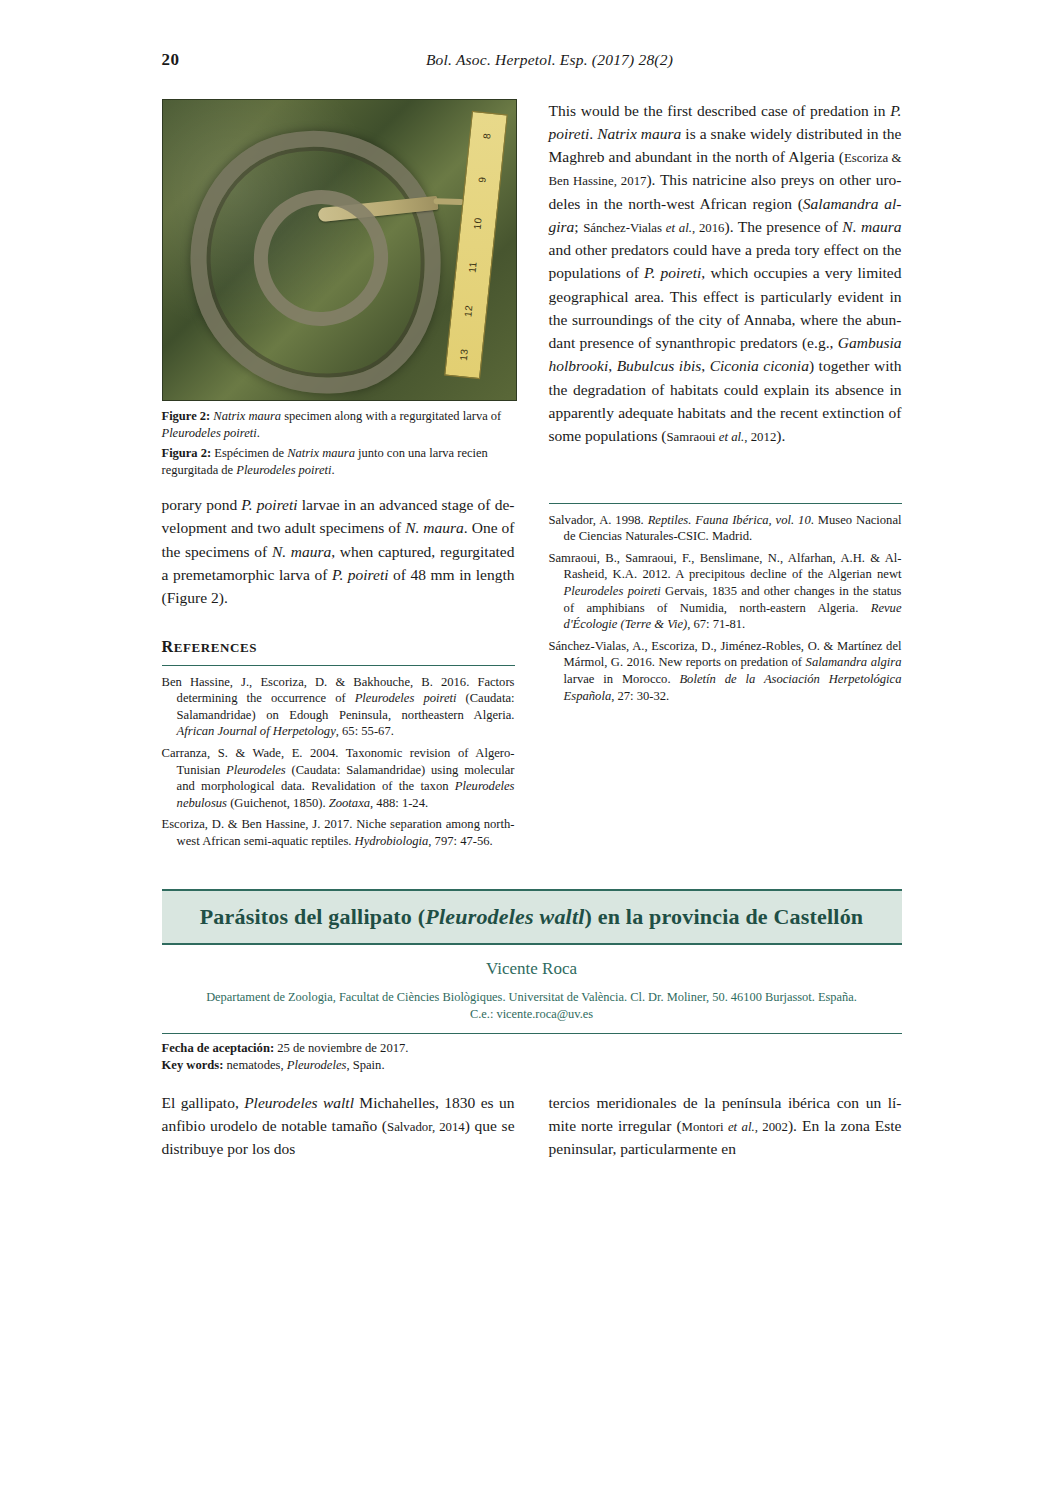20
Bol. Asoc. Herpetol. Esp. (2017) 28(2)
8 9 10 11 12 13
Figure 2: Natrix maura specimen along with a regurgitated larva of Pleurodeles poireti.
Figura 2: Espécimen de Natrix maura junto con una larva recien regurgitada de Pleurodeles poireti.
porary pond P. poireti larvae in an advanced stage of development and two adult specimens of N. maura. One of the specimens of N. maura, when captured, regurgitated a premetamorphic larva of P. poireti of 48 mm in length (Figure 2).
REFERENCES
Ben Hassine, J., Escoriza, D. & Bakhouche, B. 2016. Factors determining the occurrence of Pleurodeles poireti (Caudata: Salamandridae) on Edough Peninsula, northeastern Algeria. African Journal of Herpetology, 65: 55-67.
Carranza, S. & Wade, E. 2004. Taxonomic revision of Algero-Tunisian Pleurodeles (Caudata: Salamandridae) using molecular and morphological data. Revalidation of the taxon Pleurodeles nebulosus (Guichenot, 1850). Zootaxa, 488: 1-24.
Escoriza, D. & Ben Hassine, J. 2017. Niche separation among north-west African semi-aquatic reptiles. Hydrobiologia, 797: 47-56.
This would be the first described case of predation in P. poireti. Natrix maura is a snake widely distributed in the Maghreb and abundant in the north of Algeria (Escoriza & Ben Hassine, 2017). This natricine also preys on other urodeles in the north-west African region (Salamandra algira; Sánchez-Vialas et al., 2016). The presence of N. maura and other predators could have a preda tory effect on the populations of P. poireti, which occupies a very limited geographical area. This effect is particularly evident in the surroundings of the city of Annaba, where the abundant presence of synanthropic predators (e.g., Gambusia holbrooki, Bubulcus ibis, Ciconia ciconia) together with the degradation of habitats could explain its absence in apparently adequate habitats and the recent extinction of some populations (Samraoui et al., 2012).
REFERENCES
Salvador, A. 1998. Reptiles. Fauna Ibérica, vol. 10. Museo Nacional de Ciencias Naturales-CSIC. Madrid.
Samraoui, B., Samraoui, F., Benslimane, N., Alfarhan, A.H. & Al-Rasheid, K.A. 2012. A precipitous decline of the Algerian newt Pleurodeles poireti Gervais, 1835 and other changes in the status of amphibians of Numidia, north-eastern Algeria. Revue d'Écologie (Terre & Vie), 67: 71-81.
Sánchez-Vialas, A., Escoriza, D., Jiménez-Robles, O. & Martínez del Mármol, G. 2016. New reports on predation of Salamandra algira larvae in Morocco. Boletín de la Asociación Herpetológica Española, 27: 30-32.
Parásitos del gallipato (Pleurodeles waltl) en la provincia de Castellón
Vicente Roca
Departament de Zoologia, Facultat de Ciències Biològiques. Universitat de València. Cl. Dr. Moliner, 50. 46100 Burjassot. España.
C.e.: vicente.roca@uv.es
Fecha de aceptación: 25 de noviembre de 2017.
Key words: nematodes, Pleurodeles, Spain.
El gallipato, Pleurodeles waltl Michahelles, 1830 es un anfibio urodelo de notable tamaño (Salvador, 2014) que se distribuye por los dos
tercios meridionales de la península ibérica con un límite norte irregular (Montori et al., 2002). En la zona Este peninsular, particularmente en